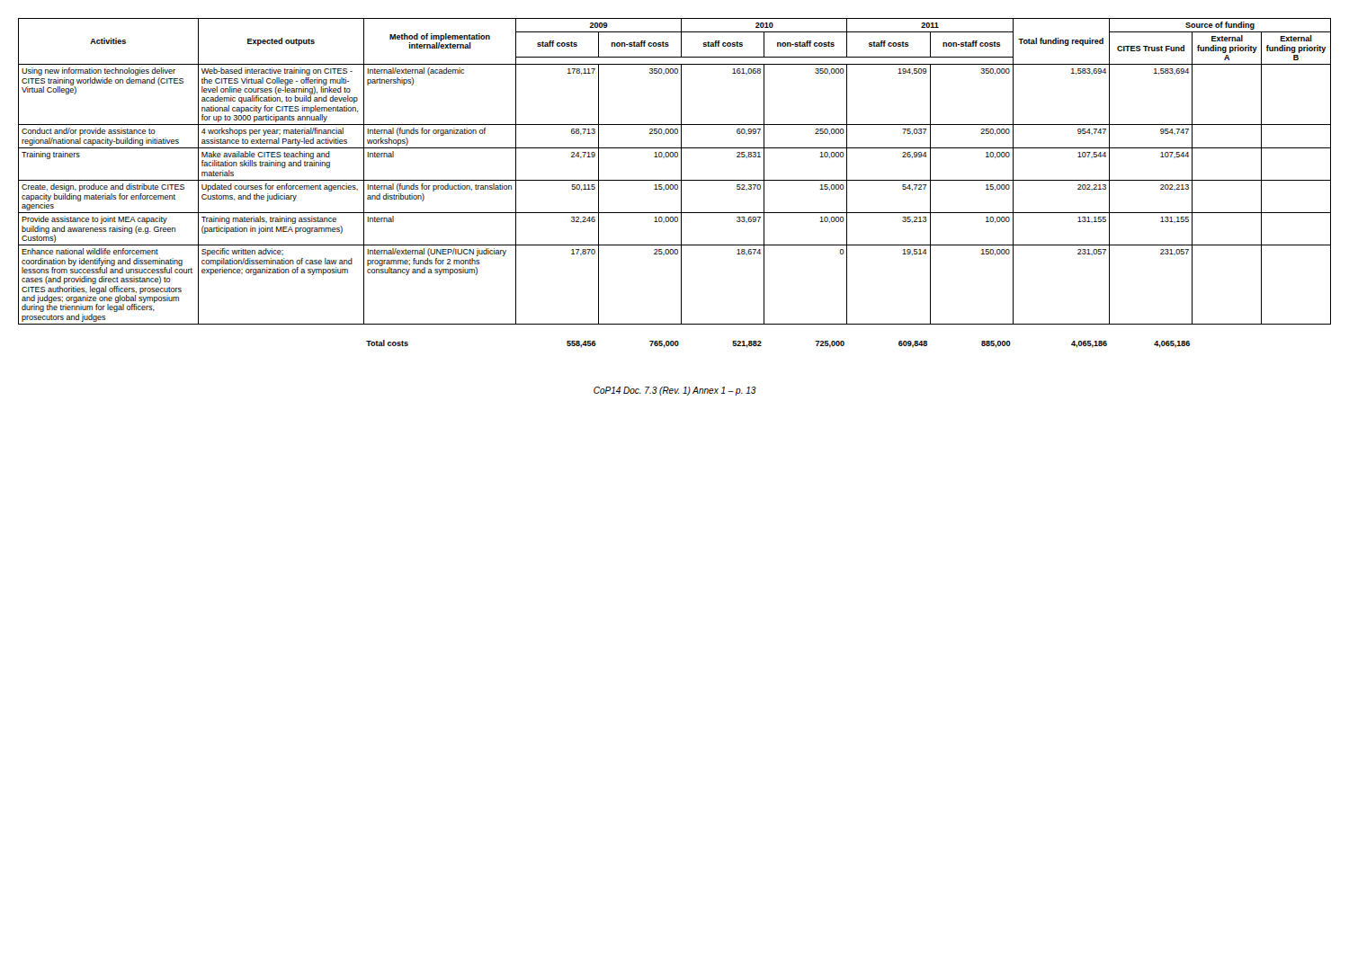| Activities | Expected outputs | Method of implementation internal/external | 2009 | 2010 | 2011 | Total funding required | Source of funding |
| --- | --- | --- | --- | --- | --- | --- | --- |
| staff costs | non-staff costs | staff costs | non-staff costs | staff costs | non-staff costs | CITES Trust Fund | External funding priority A | External funding priority B |
| Using new information technologies deliver CITES training worldwide on demand (CITES Virtual College) | Web-based interactive training on CITES - the CITES Virtual College - offering multi-level online courses (e-learning), linked to academic qualification, to build and develop national capacity for CITES implementation, for up to 3000 participants annually | Internal/external (academic partnerships) | 178,117 | 350,000 | 161,068 | 350,000 | 194,509 | 350,000 | 1,583,694 | 1,583,694 | | |
| Conduct and/or provide assistance to regional/national capacity-building initiatives | 4 workshops per year; material/financial assistance to external Party-led activities | Internal (funds for organization of workshops) | 68,713 | 250,000 | 60,997 | 250,000 | 75,037 | 250,000 | 954,747 | 954,747 | | |
| Training trainers | Make available CITES teaching and facilitation skills training and training materials | Internal | 24,719 | 10,000 | 25,831 | 10,000 | 26,994 | 10,000 | 107,544 | 107,544 | | |
| Create, design, produce and distribute CITES capacity building materials for enforcement agencies | Updated courses for enforcement agencies, Customs, and the judiciary | Internal (funds for production, translation and distribution) | 50,115 | 15,000 | 52,370 | 15,000 | 54,727 | 15,000 | 202,213 | 202,213 | | |
| Provide assistance to joint MEA capacity building and awareness raising (e.g. Green Customs) | Training materials, training assistance (participation in joint MEA programmes) | Internal | 32,246 | 10,000 | 33,697 | 10,000 | 35,213 | 10,000 | 131,155 | 131,155 | | |
| Enhance national wildlife enforcement coordination by identifying and disseminating lessons from successful and unsuccessful court cases (and providing direct assistance) to CITES authorities, legal officers, prosecutors and judges; organize one global symposium during the triennium for legal officers, prosecutors and judges | Specific written advice; compilation/dissemination of case law and experience; organization of a symposium | Internal/external (UNEP/IUCN judiciary programme; funds for 2 months consultancy and a symposium) | 17,870 | 25,000 | 18,674 | 0 | 19,514 | 150,000 | 231,057 | 231,057 | | |
| | | Total costs | 558,456 | 765,000 | 521,882 | 725,000 | 609,848 | 885,000 | 4,065,186 | 4,065,186 | | |
CoP14 Doc. 7.3 (Rev. 1) Annex 1 – p. 13